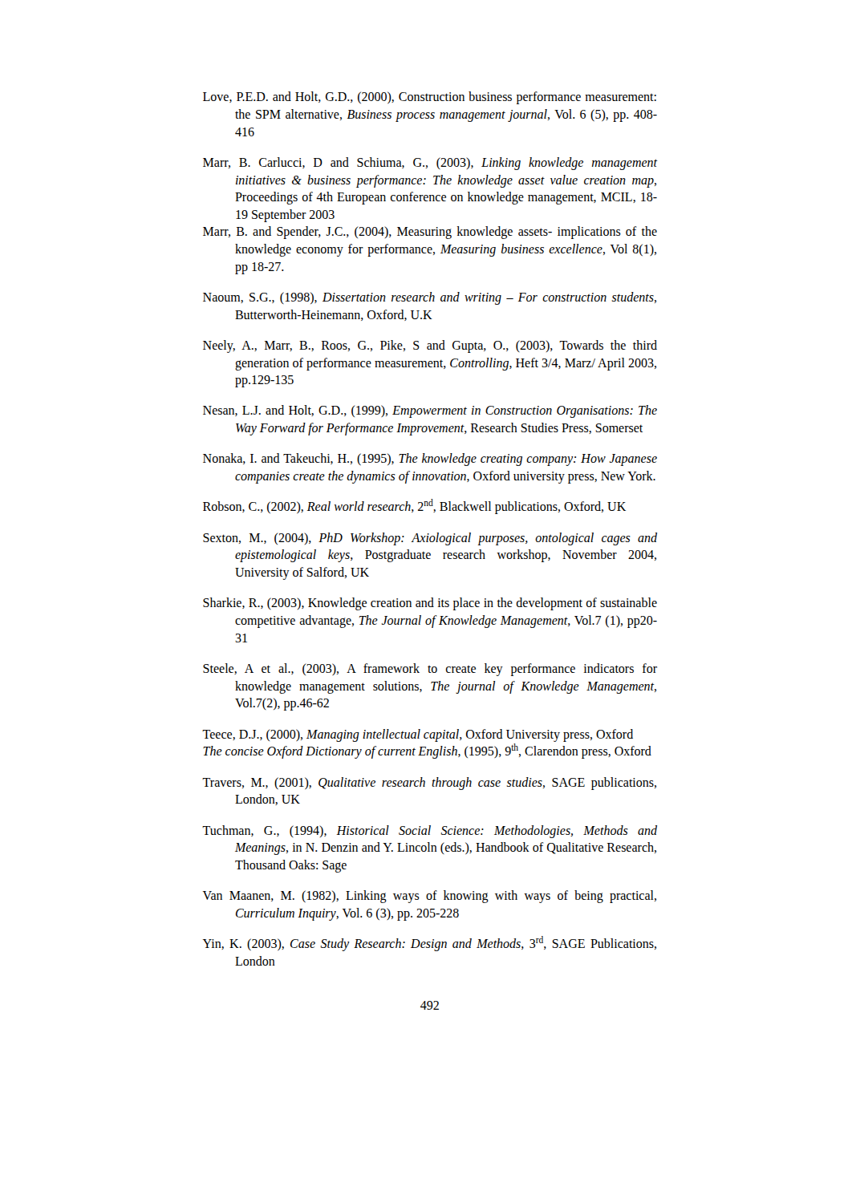Love, P.E.D. and Holt, G.D., (2000), Construction business performance measurement: the SPM alternative, Business process management journal, Vol. 6 (5), pp. 408-416
Marr, B. Carlucci, D and Schiuma, G., (2003), Linking knowledge management initiatives & business performance: The knowledge asset value creation map, Proceedings of 4th European conference on knowledge management, MCIL, 18-19 September 2003
Marr, B. and Spender, J.C., (2004), Measuring knowledge assets- implications of the knowledge economy for performance, Measuring business excellence, Vol 8(1), pp 18-27.
Naoum, S.G., (1998), Dissertation research and writing – For construction students, Butterworth-Heinemann, Oxford, U.K
Neely, A., Marr, B., Roos, G., Pike, S and Gupta, O., (2003), Towards the third generation of performance measurement, Controlling, Heft 3/4, Marz/ April 2003, pp.129-135
Nesan, L.J. and Holt, G.D., (1999), Empowerment in Construction Organisations: The Way Forward for Performance Improvement, Research Studies Press, Somerset
Nonaka, I. and Takeuchi, H., (1995), The knowledge creating company: How Japanese companies create the dynamics of innovation, Oxford university press, New York.
Robson, C., (2002), Real world research, 2nd, Blackwell publications, Oxford, UK
Sexton, M., (2004), PhD Workshop: Axiological purposes, ontological cages and epistemological keys, Postgraduate research workshop, November 2004, University of Salford, UK
Sharkie, R., (2003), Knowledge creation and its place in the development of sustainable competitive advantage, The Journal of Knowledge Management, Vol.7 (1), pp20-31
Steele, A et al., (2003), A framework to create key performance indicators for knowledge management solutions, The journal of Knowledge Management, Vol.7(2), pp.46-62
Teece, D.J., (2000), Managing intellectual capital, Oxford University press, Oxford
The concise Oxford Dictionary of current English, (1995), 9th, Clarendon press, Oxford
Travers, M., (2001), Qualitative research through case studies, SAGE publications, London, UK
Tuchman, G., (1994), Historical Social Science: Methodologies, Methods and Meanings, in N. Denzin and Y. Lincoln (eds.), Handbook of Qualitative Research, Thousand Oaks: Sage
Van Maanen, M. (1982), Linking ways of knowing with ways of being practical, Curriculum Inquiry, Vol. 6 (3), pp. 205-228
Yin, K. (2003), Case Study Research: Design and Methods, 3rd, SAGE Publications, London
492